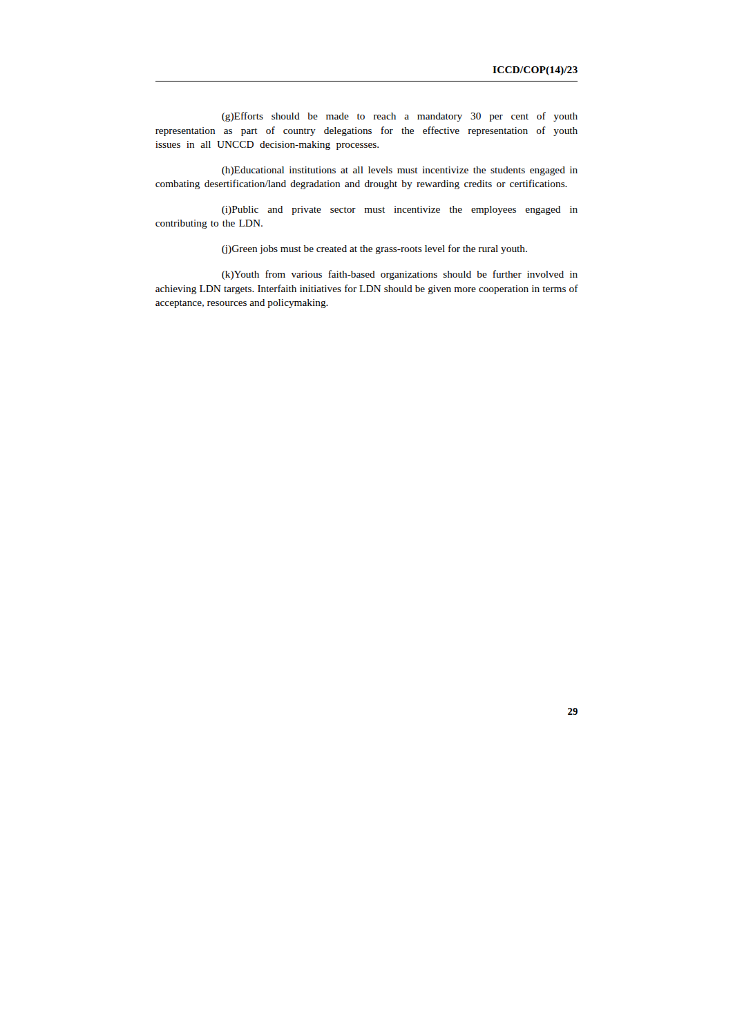ICCD/COP(14)/23
(g) Efforts should be made to reach a mandatory 30 per cent of youth representation as part of country delegations for the effective representation of youth issues in all UNCCD decision-making processes.
(h) Educational institutions at all levels must incentivize the students engaged in combating desertification/land degradation and drought by rewarding credits or certifications.
(i) Public and private sector must incentivize the employees engaged in contributing to the LDN.
(j) Green jobs must be created at the grass-roots level for the rural youth.
(k) Youth from various faith-based organizations should be further involved in achieving LDN targets. Interfaith initiatives for LDN should be given more cooperation in terms of acceptance, resources and policymaking.
29